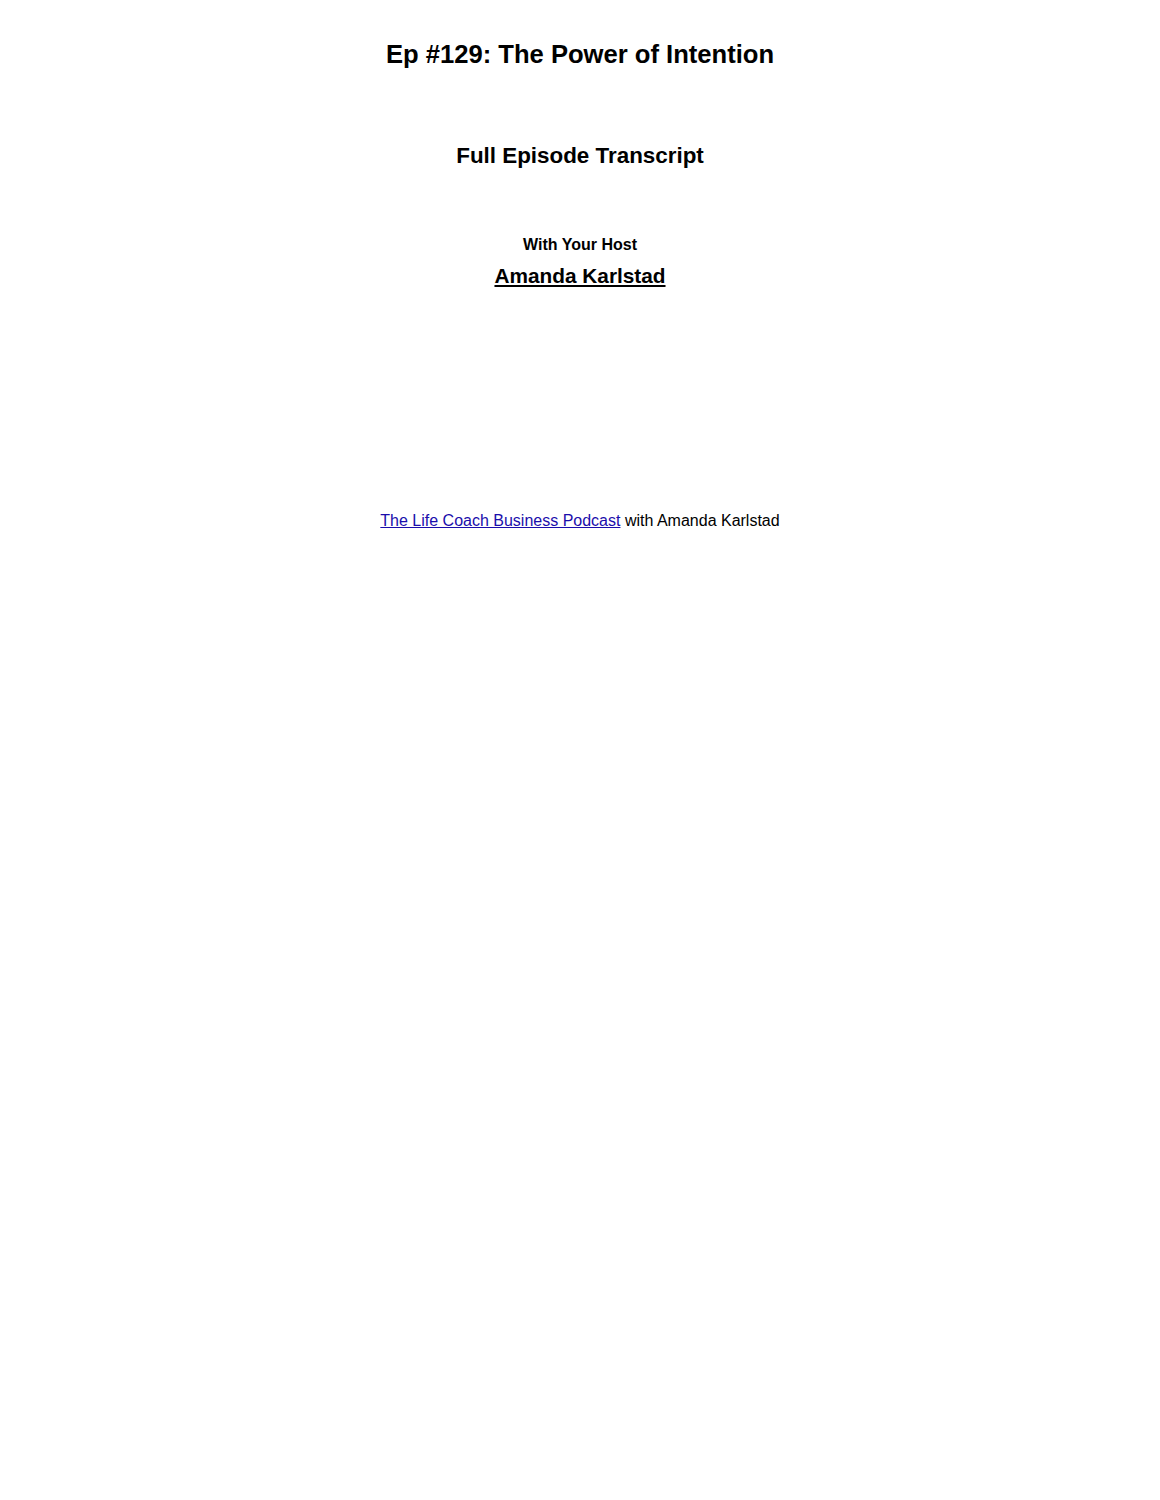Ep #129: The Power of Intention
Full Episode Transcript
With Your Host
Amanda Karlstad
The Life Coach Business Podcast with Amanda Karlstad